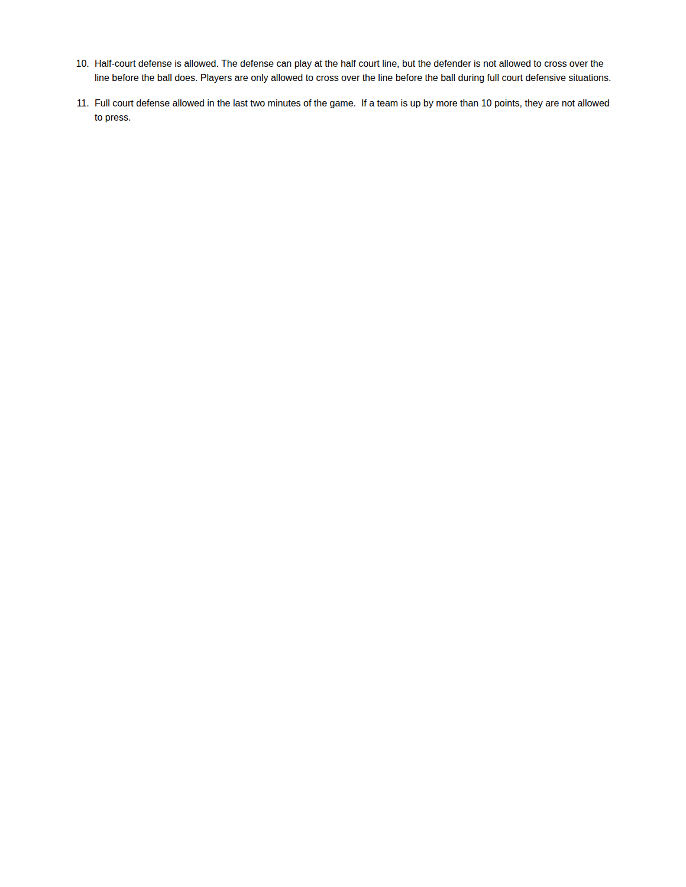Half-court defense is allowed. The defense can play at the half court line, but the defender is not allowed to cross over the line before the ball does. Players are only allowed to cross over the line before the ball during full court defensive situations.
Full court defense allowed in the last two minutes of the game. If a team is up by more than 10 points, they are not allowed to press.